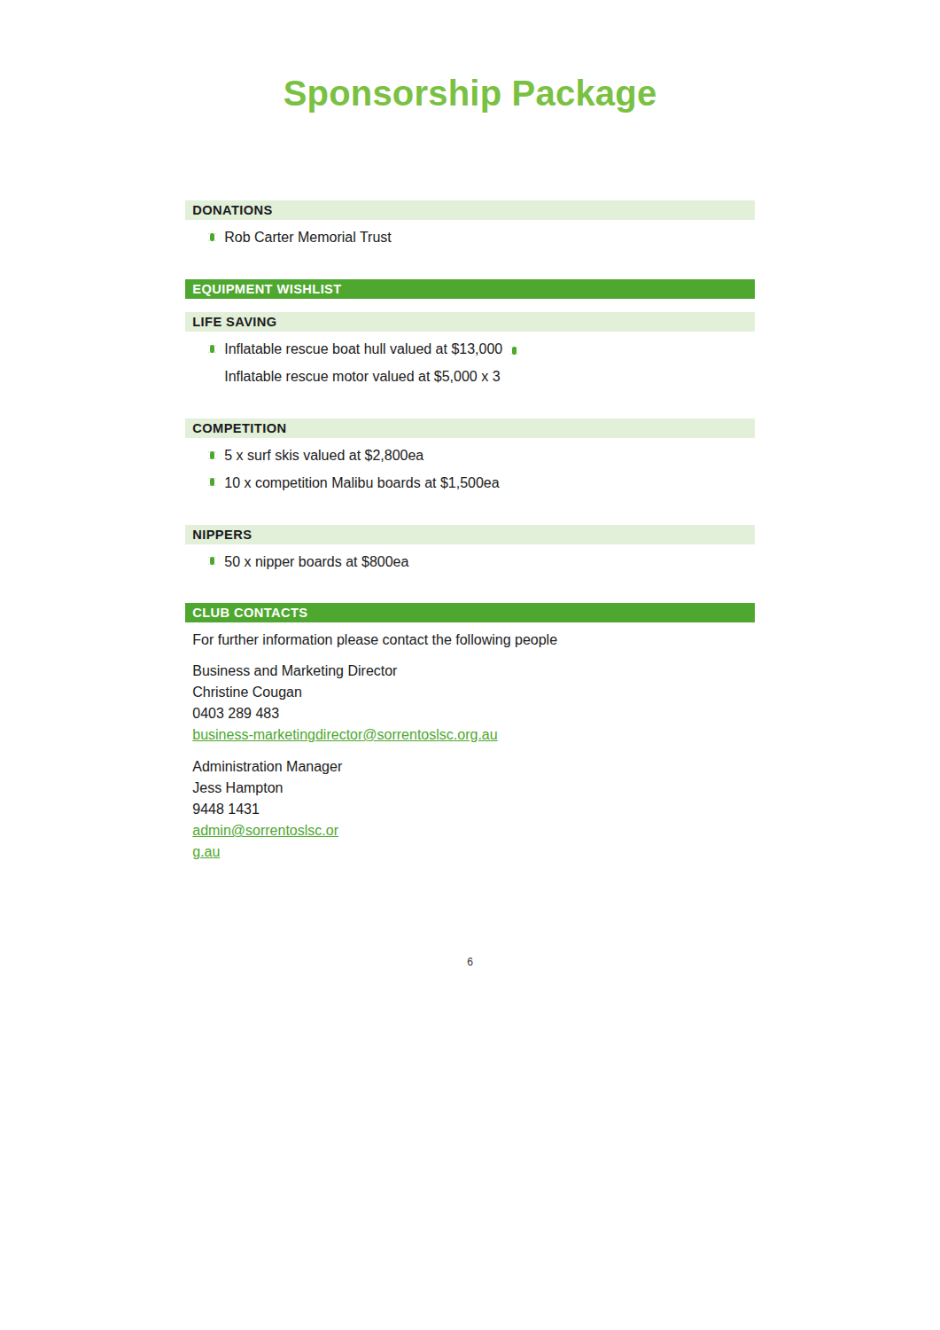Sponsorship Package
DONATIONS
Rob Carter Memorial Trust
EQUIPMENT WISHLIST
LIFE SAVING
Inflatable rescue boat hull valued at $13,000
Inflatable rescue motor valued at $5,000 x 3
COMPETITION
5 x surf skis valued at $2,800ea
10 x competition Malibu boards at $1,500ea
NIPPERS
50 x nipper boards at $800ea
CLUB CONTACTS
For further information please contact the following people
Business and Marketing Director
Christine Cougan
0403 289 483
business-marketingdirector@sorrentoslsc.org.au
Administration Manager
Jess Hampton
9448 1431
admin@sorrentoslsc.or
g.au
6